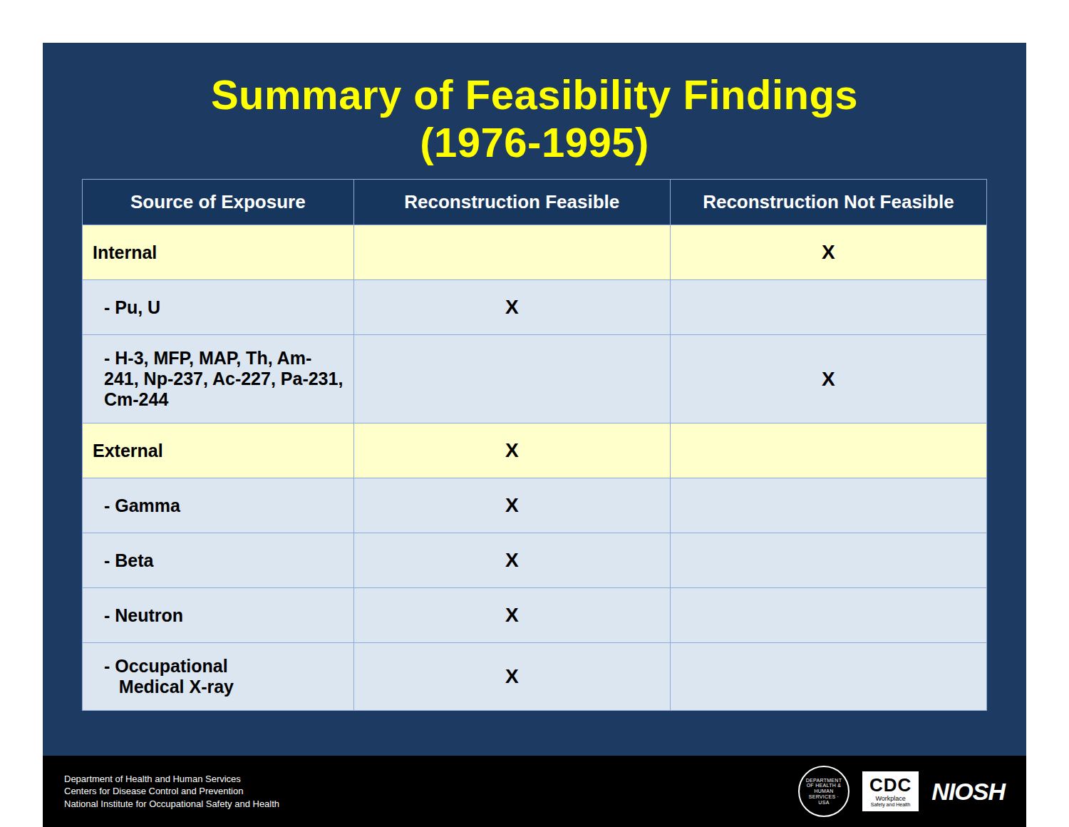Summary of Feasibility Findings
(1976-1995)
| Source of Exposure | Reconstruction Feasible | Reconstruction Not Feasible |
| --- | --- | --- |
| Internal | | X |
| - Pu, U | X | |
| - H-3, MFP, MAP, Th, Am-241, Np-237, Ac-227, Pa-231, Cm-244 | | X |
| External | X | |
| - Gamma | X | |
| - Beta | X | |
| - Neutron | X | |
| - Occupational Medical X-ray | X | |
Department of Health and Human Services
Centers for Disease Control and Prevention
National Institute for Occupational Safety and Health
DEPARTMENT OF HEALTH & HUMAN SERVICES · USA
CDC Workplace Safety and Health
NIOSH